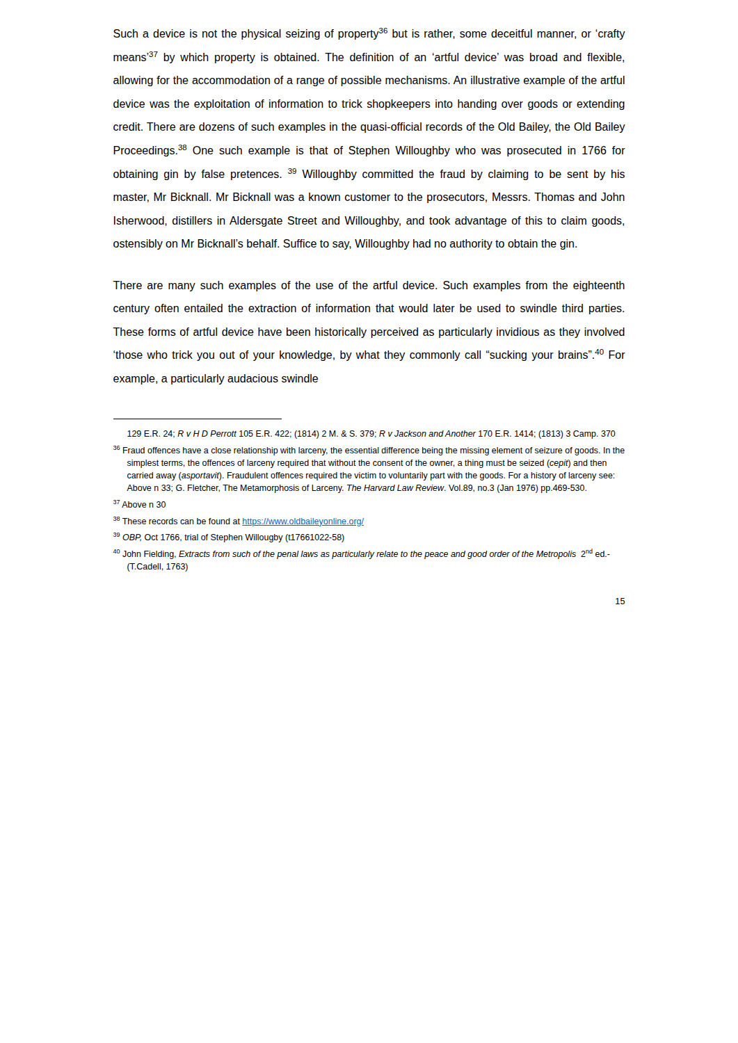Such a device is not the physical seizing of property36 but is rather, some deceitful manner, or ‘crafty means’37 by which property is obtained. The definition of an ‘artful device’ was broad and flexible, allowing for the accommodation of a range of possible mechanisms. An illustrative example of the artful device was the exploitation of information to trick shopkeepers into handing over goods or extending credit. There are dozens of such examples in the quasi-official records of the Old Bailey, the Old Bailey Proceedings.38 One such example is that of Stephen Willoughby who was prosecuted in 1766 for obtaining gin by false pretences. 39 Willoughby committed the fraud by claiming to be sent by his master, Mr Bicknall. Mr Bicknall was a known customer to the prosecutors, Messrs. Thomas and John Isherwood, distillers in Aldersgate Street and Willoughby, and took advantage of this to claim goods, ostensibly on Mr Bicknall’s behalf. Suffice to say, Willoughby had no authority to obtain the gin.
There are many such examples of the use of the artful device. Such examples from the eighteenth century often entailed the extraction of information that would later be used to swindle third parties. These forms of artful device have been historically perceived as particularly invidious as they involved ‘those who trick you out of your knowledge, by what they commonly call “sucking your brains”.40 For example, a particularly audacious swindle
129 E.R. 24; R v H D Perrott 105 E.R. 422; (1814) 2 M. & S. 379; R v Jackson and Another 170 E.R. 1414; (1813) 3 Camp. 370
36 Fraud offences have a close relationship with larceny, the essential difference being the missing element of seizure of goods. In the simplest terms, the offences of larceny required that without the consent of the owner, a thing must be seized (cepit) and then carried away (asportavit). Fraudulent offences required the victim to voluntarily part with the goods. For a history of larceny see: Above n 33; G. Fletcher, The Metamorphosis of Larceny. The Harvard Law Review. Vol.89, no.3 (Jan 1976) pp.469-530.
37 Above n 30
38 These records can be found at https://www.oldbaileyonline.org/
39 OBP, Oct 1766, trial of Stephen Willougby (t17661022-58)
40 John Fielding, Extracts from such of the penal laws as particularly relate to the peace and good order of the Metropolis 2nd ed.- (T.Cadell, 1763)
15